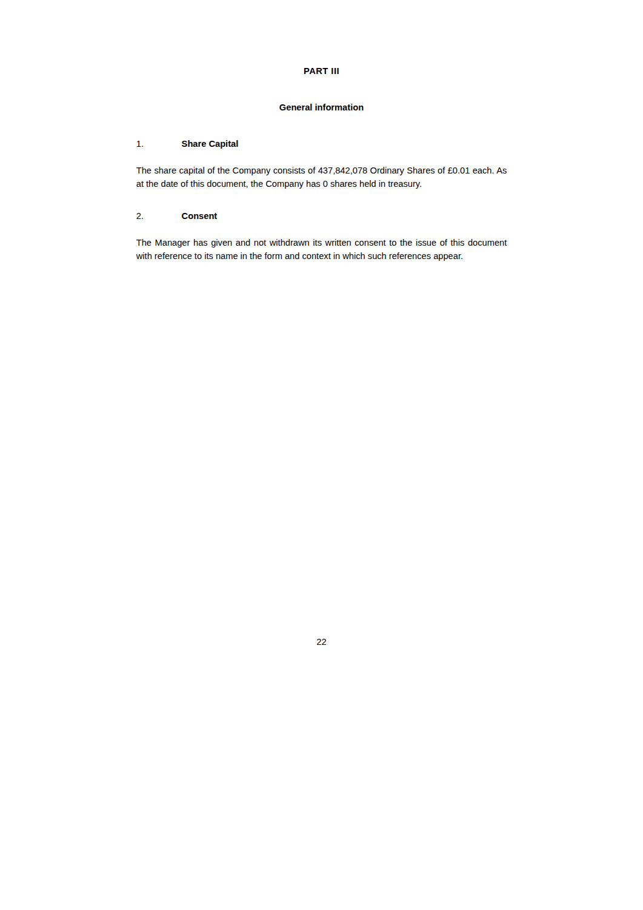PART III
General information
1. Share Capital
The share capital of the Company consists of 437,842,078 Ordinary Shares of £0.01 each. As at the date of this document, the Company has 0 shares held in treasury.
2. Consent
The Manager has given and not withdrawn its written consent to the issue of this document with reference to its name in the form and context in which such references appear.
22